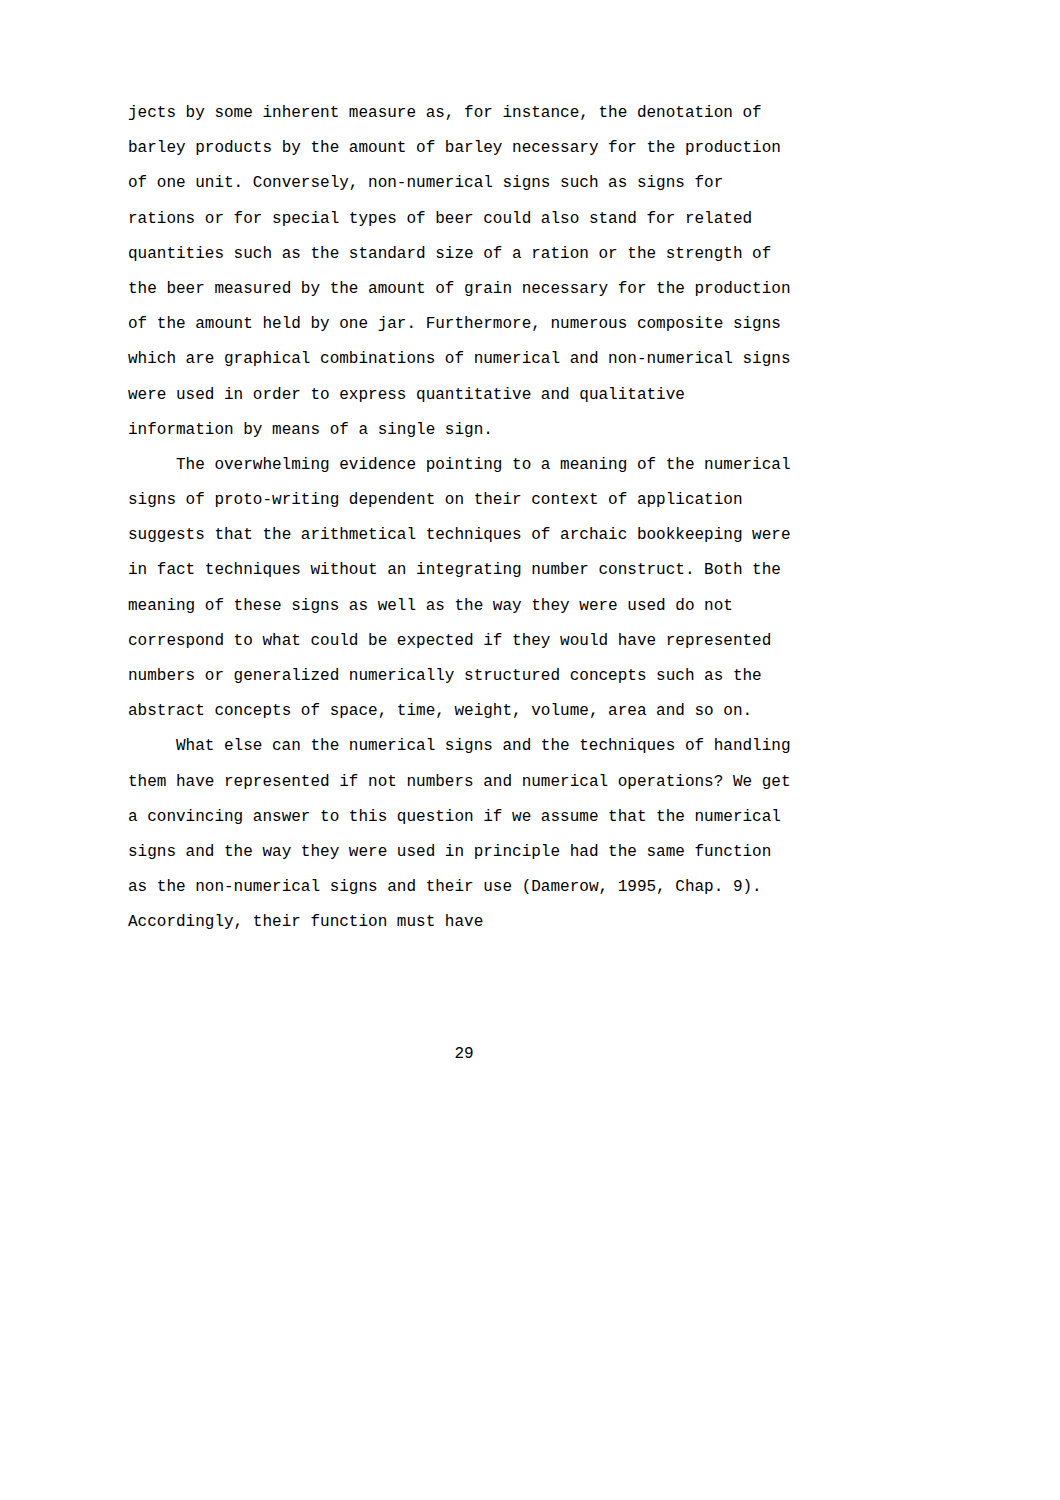jects by some inherent measure as, for instance, the denotation of barley products by the amount of barley necessary for the production of one unit. Conversely, non-numerical signs such as signs for rations or for special types of beer could also stand for related quantities such as the standard size of a ration or the strength of the beer measured by the amount of grain necessary for the production of the amount held by one jar. Furthermore, numerous composite signs which are graphical combinations of numerical and non-numerical signs were used in order to express quantitative and qualitative information by means of a single sign.
The overwhelming evidence pointing to a meaning of the numerical signs of proto-writing dependent on their context of application suggests that the arithmetical techniques of archaic bookkeeping were in fact techniques without an integrating number construct. Both the meaning of these signs as well as the way they were used do not correspond to what could be expected if they would have represented numbers or generalized numerically structured concepts such as the abstract concepts of space, time, weight, volume, area and so on.
What else can the numerical signs and the techniques of handling them have represented if not numbers and numerical operations? We get a convincing answer to this question if we assume that the numerical signs and the way they were used in principle had the same function as the non-numerical signs and their use (Damerow, 1995, Chap. 9). Accordingly, their function must have
29